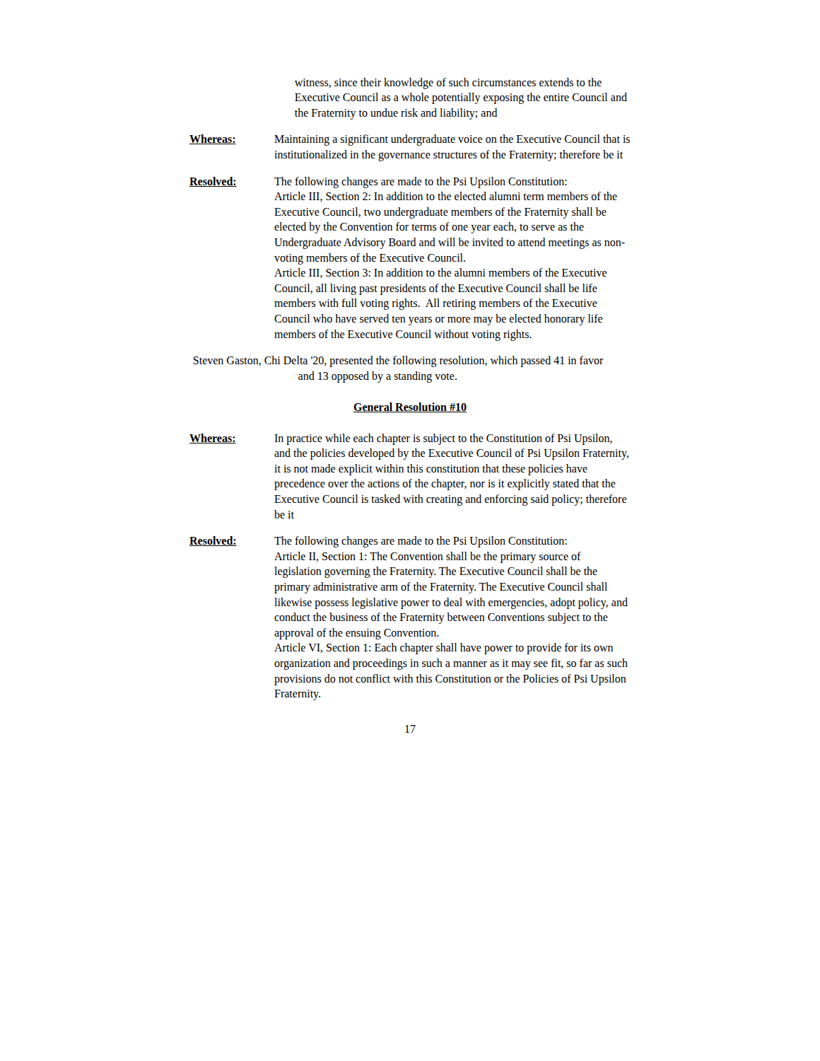witness, since their knowledge of such circumstances extends to the Executive Council as a whole potentially exposing the entire Council and the Fraternity to undue risk and liability; and
Whereas:
Maintaining a significant undergraduate voice on the Executive Council that is institutionalized in the governance structures of the Fraternity; therefore be it
Resolved:
The following changes are made to the Psi Upsilon Constitution:
Article III, Section 2: In addition to the elected alumni term members of the Executive Council, two undergraduate members of the Fraternity shall be elected by the Convention for terms of one year each, to serve as the Undergraduate Advisory Board and will be invited to attend meetings as non-voting members of the Executive Council.
Article III, Section 3: In addition to the alumni members of the Executive Council, all living past presidents of the Executive Council shall be life members with full voting rights. All retiring members of the Executive Council who have served ten years or more may be elected honorary life members of the Executive Council without voting rights.
Steven Gaston, Chi Delta '20, presented the following resolution, which passed 41 in favor and 13 opposed by a standing vote.
General Resolution #10
Whereas:
In practice while each chapter is subject to the Constitution of Psi Upsilon, and the policies developed by the Executive Council of Psi Upsilon Fraternity, it is not made explicit within this constitution that these policies have precedence over the actions of the chapter, nor is it explicitly stated that the Executive Council is tasked with creating and enforcing said policy; therefore be it
Resolved:
The following changes are made to the Psi Upsilon Constitution:
Article II, Section 1: The Convention shall be the primary source of legislation governing the Fraternity. The Executive Council shall be the primary administrative arm of the Fraternity. The Executive Council shall likewise possess legislative power to deal with emergencies, adopt policy, and conduct the business of the Fraternity between Conventions subject to the approval of the ensuing Convention.
Article VI, Section 1: Each chapter shall have power to provide for its own organization and proceedings in such a manner as it may see fit, so far as such provisions do not conflict with this Constitution or the Policies of Psi Upsilon Fraternity.
17